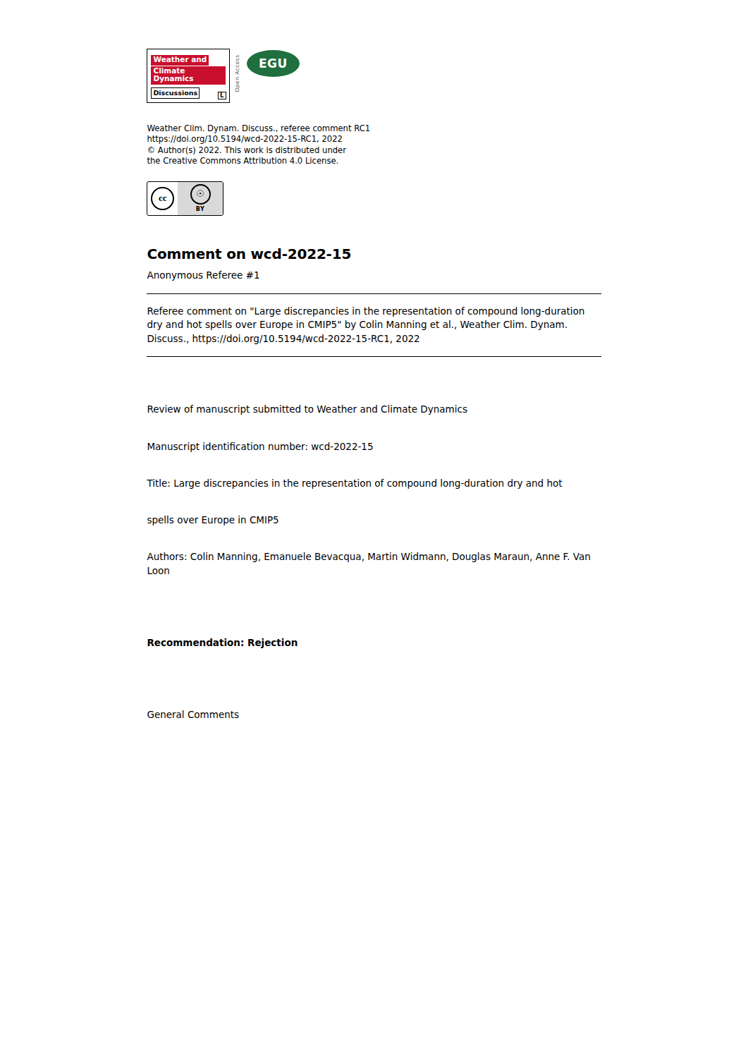Weather and
Climate Dynamics
Discussions
L
Open Access
EGU
Weather Clim. Dynam. Discuss., referee comment RC1
https://doi.org/10.5194/wcd-2022-15-RC1, 2022
© Author(s) 2022. This work is distributed under
the Creative Commons Attribution 4.0 License.
cc
☉
BY
Comment on wcd-2022-15
Anonymous Referee #1
Referee comment on "Large discrepancies in the representation of compound long-duration dry and hot spells over Europe in CMIP5" by Colin Manning et al., Weather Clim. Dynam. Discuss., https://doi.org/10.5194/wcd-2022-15-RC1, 2022
Review of manuscript submitted to Weather and Climate Dynamics
Manuscript identification number: wcd-2022-15
Title: Large discrepancies in the representation of compound long-duration dry and hot
spells over Europe in CMIP5
Authors: Colin Manning, Emanuele Bevacqua, Martin Widmann, Douglas Maraun, Anne F. Van Loon
Recommendation: Rejection
General Comments